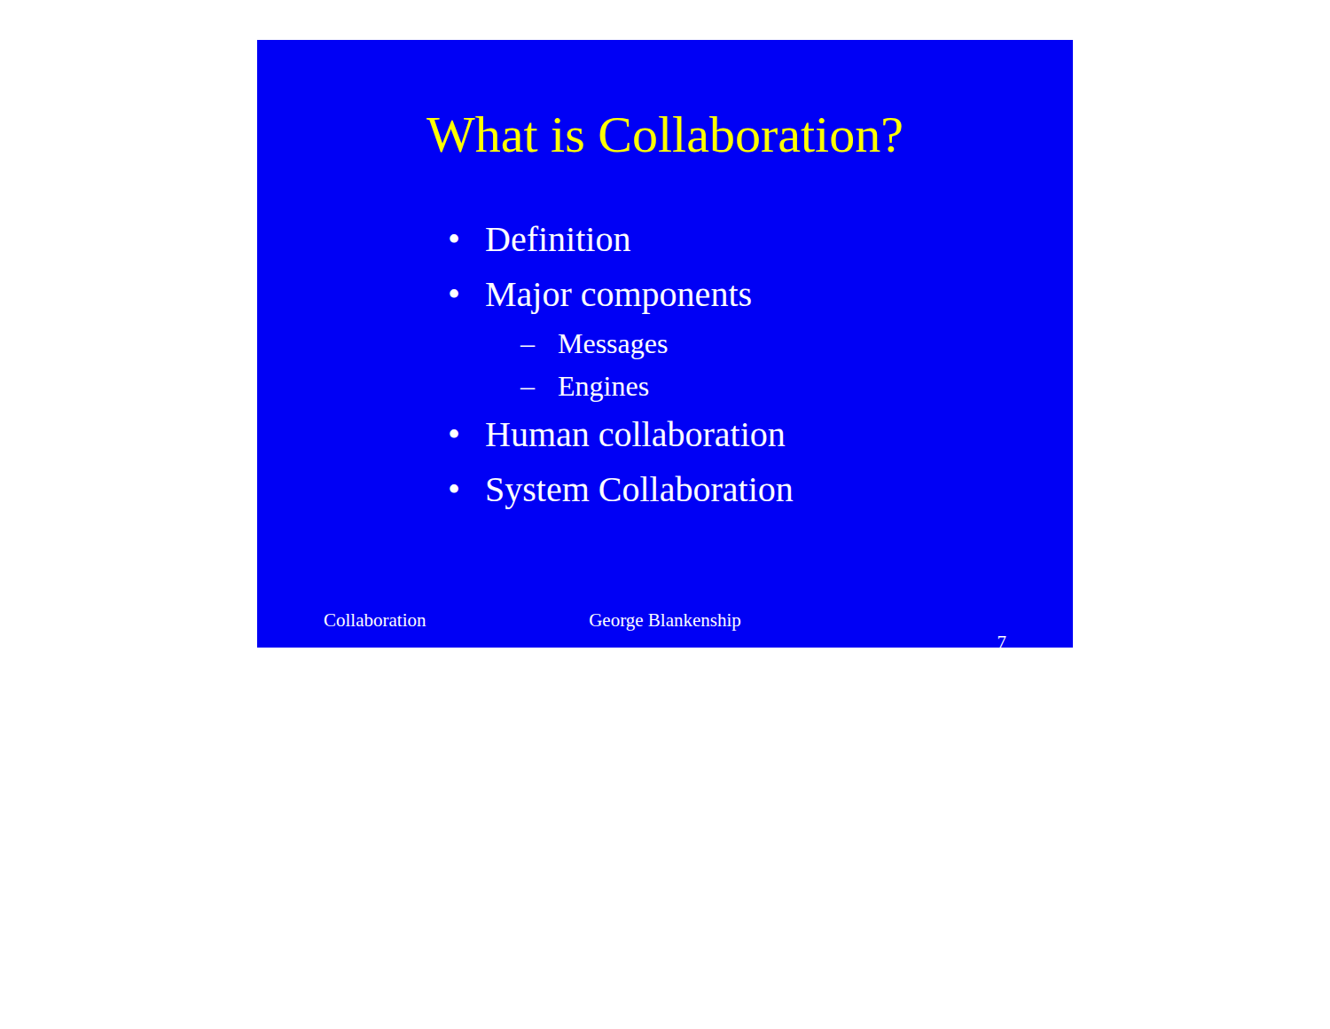What is Collaboration?
Definition
Major components
Messages
Engines
Human collaboration
System Collaboration
Collaboration
George Blankenship
7